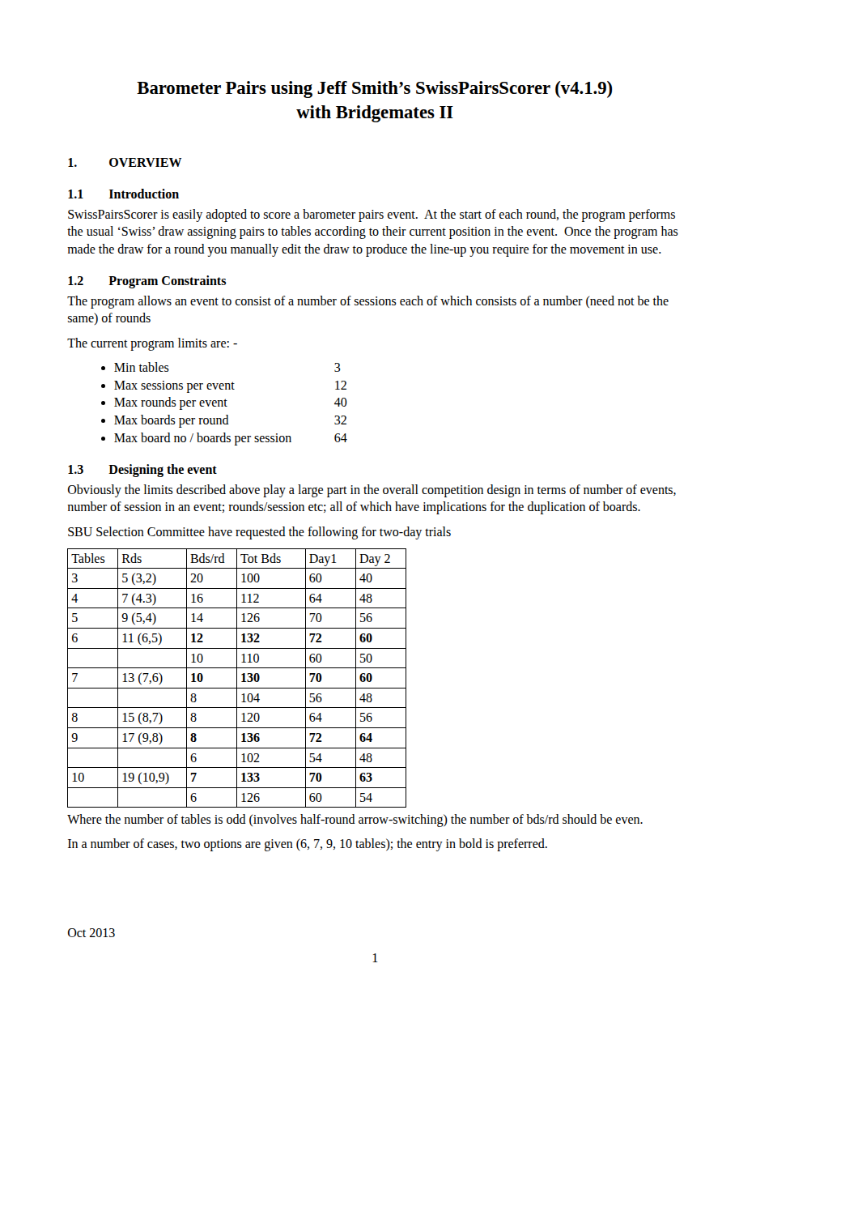Barometer Pairs using Jeff Smith’s SwissPairsScorer (v4.1.9)
with Bridgemates II
1. OVERVIEW
1.1 Introduction
SwissPairsScorer is easily adopted to score a barometer pairs event. At the start of each round, the program performs the usual ‘Swiss’ draw assigning pairs to tables according to their current position in the event. Once the program has made the draw for a round you manually edit the draw to produce the line-up you require for the movement in use.
1.2 Program Constraints
The program allows an event to consist of a number of sessions each of which consists of a number (need not be the same) of rounds
The current program limits are: -
Min tables3
Max sessions per event12
Max rounds per event40
Max boards per round32
Max board no / boards per session64
1.3 Designing the event
Obviously the limits described above play a large part in the overall competition design in terms of number of events, number of session in an event; rounds/session etc; all of which have implications for the duplication of boards.
SBU Selection Committee have requested the following for two-day trials
| Tables | Rds | Bds/rd | Tot Bds | Day1 | Day 2 |
| 3 | 5 (3,2) | 20 | 100 | 60 | 40 |
| 4 | 7 (4.3) | 16 | 112 | 64 | 48 |
| 5 | 9 (5,4) | 14 | 126 | 70 | 56 |
| 6 | 11 (6,5) | 12 | 132 | 72 | 60 |
| | | 10 | 110 | 60 | 50 |
| 7 | 13 (7,6) | 10 | 130 | 70 | 60 |
| | | 8 | 104 | 56 | 48 |
| 8 | 15 (8,7) | 8 | 120 | 64 | 56 |
| 9 | 17 (9,8) | 8 | 136 | 72 | 64 |
| | | 6 | 102 | 54 | 48 |
| 10 | 19 (10,9) | 7 | 133 | 70 | 63 |
| | | 6 | 126 | 60 | 54 |
Where the number of tables is odd (involves half-round arrow-switching) the number of bds/rd should be even.
In a number of cases, two options are given (6, 7, 9, 10 tables); the entry in bold is preferred.
Oct 2013
1